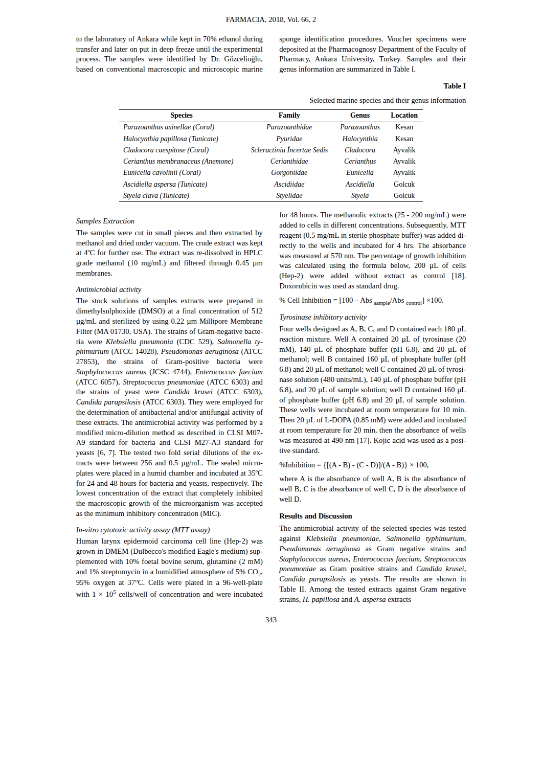FARMACIA, 2018, Vol. 66, 2
to the laboratory of Ankara while kept in 70% ethanol during transfer and later on put in deep freeze until the experimental process. The samples were identified by Dr. Gözcelioğlu, based on conventional macroscopic and microscopic marine sponge identification procedures. Voucher specimens were deposited at the Pharmacognosy Department of the Faculty of Pharmacy, Ankara University, Turkey. Samples and their genus information are summarized in Table I.
Table I
Selected marine species and their genus information
| Species | Family | Genus | Location |
| --- | --- | --- | --- |
| Parazoanthus axinellae (Coral) | Parazoanthidae | Parazoanthus | Kesan |
| Halocynthia papillosa (Tunicate) | Pyuridae | Halocynthia | Kesan |
| Cladocora caespitose (Coral) | Scleractinia İncertae Sedis | Cladocora | Ayvalik |
| Cerianthus membranaceus (Anemone) | Cerianthidae | Cerianthus | Ayvalik |
| Eunicella cavolinii (Coral) | Gorgoniidae | Eunicella | Ayvalik |
| Ascidiella aspersa (Tunicate) | Ascidiidae | Ascidiella | Golcuk |
| Styela clava (Tunicate) | Styelidae | Styela | Golcuk |
Samples Extraction
The samples were cut in small pieces and then extracted by methanol and dried under vacuum. The crude extract was kept at 4ºC for further use. The extract was re-dissolved in HPLC grade methanol (10 mg/mL) and filtered through 0.45 µm membranes.
Antimicrobial activity
The stock solutions of samples extracts were prepared in dimethylsulphoxide (DMSO) at a final concentration of 512 µg/mL and sterilized by using 0.22 µm Millipore Membrane Filter (MA 01730, USA). The strains of Gram-negative bacteria were Klebsiella pneumonia (CDC 529), Salmonella typhimurium (ATCC 14028), Pseudomonas aeruginosa (ATCC 27853), the strains of Gram-positive bacteria were Staphylococcus aureus (JCSC 4744), Enterococcus faecium (ATCC 6057), Streptococcus pneumoniae (ATCC 6303) and the strains of yeast were Candida krusei (ATCC 6303), Candida parapsilosis (ATCC 6303). They were employed for the determination of antibacterial and/or antifungal activity of these extracts. The antimicrobial activity was performed by a modified micro-dilution method as described in CLSI M07-A9 standard for bacteria and CLSI M27-A3 standard for yeasts [6, 7]. The tested two fold serial dilutions of the extracts were between 256 and 0.5 µg/mL. The sealed micro-plates were placed in a humid chamber and incubated at 35ºC for 24 and 48 hours for bacteria and yeasts, respectively. The lowest concentration of the extract that completely inhibited the macroscopic growth of the microorganism was accepted as the minimum inhibitory concentration (MIC).
In-vitro cytotoxic activity assay (MTT assay)
Human larynx epidermoid carcinoma cell line (Hep-2) was grown in DMEM (Dulbecco's modified Eagle's medium) supplemented with 10% foetal bovine serum, glutamine (2 mM) and 1% streptomycin in a humidified atmosphere of 5% CO2, 95% oxygen at 37°C. Cells were plated in a 96-well-plate with 1 × 105 cells/well of concentration and were incubated for 48 hours. The methanolic extracts (25 - 200 mg/mL) were added to cells in different concentrations. Subsequently, MTT reagent (0.5 mg/mL in sterile phosphate buffer) was added directly to the wells and incubated for 4 hrs. The absorbance was measured at 570 nm. The percentage of growth inhibition was calculated using the formula below, 200 µL of cells (Hep-2) were added without extract as control [18]. Doxorubicin was used as standard drug.
% Cell Inhibition = [100 – Abs sample/Abs control] ×100.
Tyrosinase inhibitory activity
Four wells designed as A, B, C, and D contained each 180 µL reaction mixture. Well A contained 20 µL of tyrosinase (20 mM), 140 µL of phosphate buffer (pH 6.8), and 20 µL of methanol; well B contained 160 µL of phosphate buffer (pH 6.8) and 20 µL of methanol; well C contained 20 µL of tyrosinase solution (480 units/mL), 140 µL of phosphate buffer (pH 6.8), and 20 µL of sample solution; well D contained 160 µL of phosphate buffer (pH 6.8) and 20 µL of sample solution. These wells were incubated at room temperature for 10 min. Then 20 µL of L-DOPA (0.85 mM) were added and incubated at room temperature for 20 min, then the absorbance of wells was measured at 490 nm [17]. Kojic acid was used as a positive standard.
%Inhibition = {[(A - B) - (C - D)]/(A - B)} × 100,
where A is the absorbance of well A, B is the absorbance of well B, C is the absorbance of well C, D is the absorbance of well D.
Results and Discussion
The antimicrobial activity of the selected species was tested against Klebsiella pneumoniae, Salmonella typhimurium, Pseudomonas aeruginosa as Gram negative strains and Staphylococcus aureus, Enterococcus faecium, Streptococcus pneumoniae as Gram positive strains and Candida krusei, Candida parapsilosis as yeasts. The results are shown in Table II. Among the tested extracts against Gram negative strains, H. papillosa and A. aspersa extracts
343